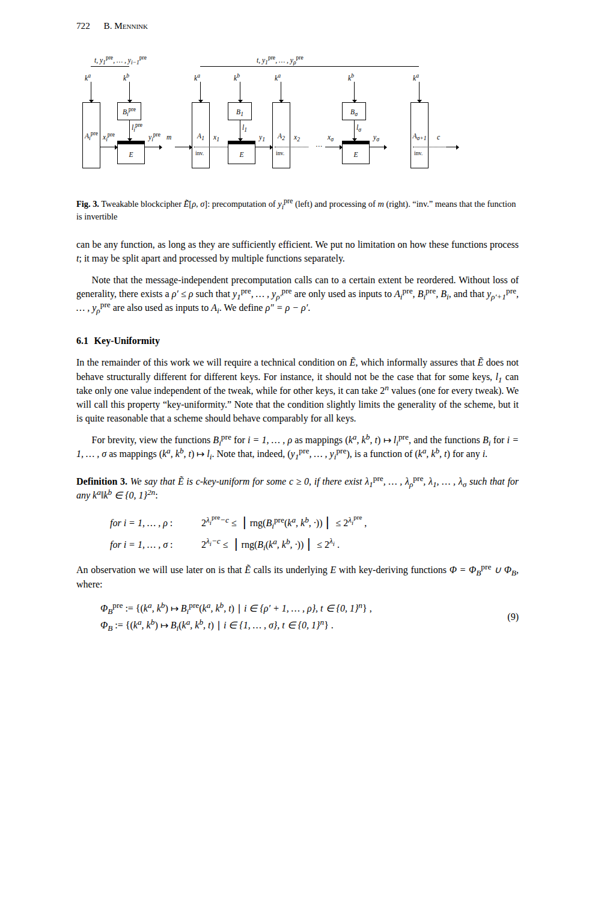722 B. Mennink
t, y1pre, … , yi−1pre ka kb Aipre Bipre lipre xipre E yipre t, y1pre, … , yρpre ka kb ka kb ka A1 B1 A2 Bσ Aσ+1 l1 lσ m x1 inv. E y1 x2 inv. … xσ E yσ inv. c
Fig. 3. Tweakable blockcipher Ẽ[ρ, σ]: precomputation of yipre (left) and processing of m (right). “inv.” means that the function is invertible
can be any function, as long as they are sufficiently efficient. We put no limitation on how these functions process t; it may be split apart and processed by multiple functions separately.
Note that the message-independent precomputation calls can to a certain extent be reordered. Without loss of generality, there exists a ρ′ ≤ ρ such that y1pre, … , yρ′pre are only used as inputs to Aipre, Bipre, Bi, and that yρ′+1pre, … , yρpre are also used as inputs to Ai. We define ρ″ = ρ − ρ′.
6.1 Key-Uniformity
In the remainder of this work we will require a technical condition on Ẽ, which informally assures that Ẽ does not behave structurally different for different keys. For instance, it should not be the case that for some keys, l1 can take only one value independent of the tweak, while for other keys, it can take 2n values (one for every tweak). We will call this property “key-uniformity.” Note that the condition slightly limits the generality of the scheme, but it is quite reasonable that a scheme should behave comparably for all keys.
For brevity, view the functions Bipre for i = 1, … , ρ as mappings (ka, kb, t) ↦ lipre, and the functions Bi for i = 1, … , σ as mappings (ka, kb, t) ↦ li. Note that, indeed, (y1pre, … , yipre), is a function of (ka, kb, t) for any i.
Definition 3. We say that Ẽ is c-key-uniform for some c ≥ 0, if there exist λ1pre, … , λρpre, λ1, … , λσ such that for any ka‖kb ∈ {0, 1}2n:
for i = 1, … , ρ : 2λipre−c ≤ ❘rng(Bipre(ka, kb, ·))❘ ≤ 2λipre ,
for i = 1, … , σ : 2λi−c ≤ ❘rng(Bi(ka, kb, ·))❘ ≤ 2λi .
An observation we will use later on is that Ẽ calls its underlying E with key-deriving functions Φ = ΦBpre ∪ ΦB, where:
ΦBpre := {(ka, kb) ↦ Bipre(ka, kb, t) ∣ i ∈ {ρ′ + 1, … , ρ}, t ∈ {0, 1}n} ,
ΦB := {(ka, kb) ↦ Bi(ka, kb, t) ∣ i ∈ {1, … , σ}, t ∈ {0, 1}n} .
(9)